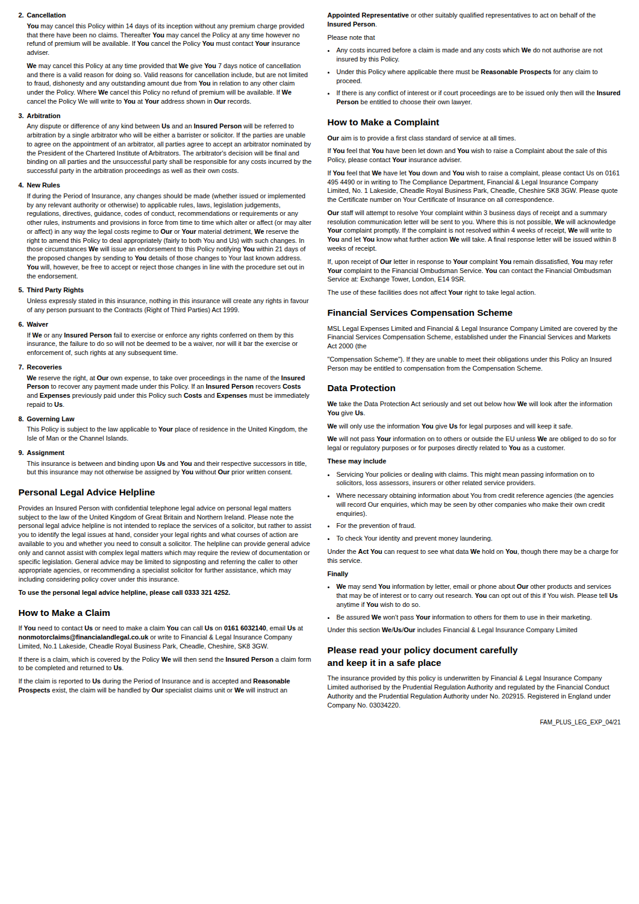2.
Cancellation
You may cancel this Policy within 14 days of its inception without any premium charge provided that there have been no claims. Thereafter You may cancel the Policy at any time however no refund of premium will be available. If You cancel the Policy You must contact Your insurance adviser.
We may cancel this Policy at any time provided that We give You 7 days notice of cancellation and there is a valid reason for doing so. Valid reasons for cancellation include, but are not limited to fraud, dishonesty and any outstanding amount due from You in relation to any other claim under the Policy. Where We cancel this Policy no refund of premium will be available. If We cancel the Policy We will write to You at Your address shown in Our records.
3.
Arbitration
Any dispute or difference of any kind between Us and an Insured Person will be referred to arbitration by a single arbitrator who will be either a barrister or solicitor. If the parties are unable to agree on the appointment of an arbitrator, all parties agree to accept an arbitrator nominated by the President of the Chartered Institute of Arbitrators. The arbitrator's decision will be final and binding on all parties and the unsuccessful party shall be responsible for any costs incurred by the successful party in the arbitration proceedings as well as their own costs.
4.
New Rules
If during the Period of Insurance, any changes should be made (whether issued or implemented by any relevant authority or otherwise) to applicable rules, laws, legislation judgements, regulations, directives, guidance, codes of conduct, recommendations or requirements or any other rules, instruments and provisions in force from time to time which alter or affect (or may alter or affect) in any way the legal costs regime to Our or Your material detriment, We reserve the right to amend this Policy to deal appropriately (fairly to both You and Us) with such changes. In those circumstances We will issue an endorsement to this Policy notifying You within 21 days of the proposed changes by sending to You details of those changes to Your last known address. You will, however, be free to accept or reject those changes in line with the procedure set out in the endorsement.
5.
Third Party Rights
Unless expressly stated in this insurance, nothing in this insurance will create any rights in favour of any person pursuant to the Contracts (Right of Third Parties) Act 1999.
6.
Waiver
If We or any Insured Person fail to exercise or enforce any rights conferred on them by this insurance, the failure to do so will not be deemed to be a waiver, nor will it bar the exercise or enforcement of, such rights at any subsequent time.
7.
Recoveries
We reserve the right, at Our own expense, to take over proceedings in the name of the Insured Person to recover any payment made under this Policy. If an Insured Person recovers Costs and Expenses previously paid under this Policy such Costs and Expenses must be immediately repaid to Us.
8.
Governing Law
This Policy is subject to the law applicable to Your place of residence in the United Kingdom, the Isle of Man or the Channel Islands.
9.
Assignment
This insurance is between and binding upon Us and You and their respective successors in title, but this insurance may not otherwise be assigned by You without Our prior written consent.
Personal Legal Advice Helpline
Provides an Insured Person with confidential telephone legal advice on personal legal matters subject to the law of the United Kingdom of Great Britain and Northern Ireland. Please note the personal legal advice helpline is not intended to replace the services of a solicitor, but rather to assist you to identify the legal issues at hand, consider your legal rights and what courses of action are available to you and whether you need to consult a solicitor. The helpline can provide general advice only and cannot assist with complex legal matters which may require the review of documentation or specific legislation. General advice may be limited to signposting and referring the caller to other appropriate agencies, or recommending a specialist solicitor for further assistance, which may including considering policy cover under this insurance.
To use the personal legal advice helpline, please call 0333 321 4252.
How to Make a Claim
If You need to contact Us or need to make a claim You can call Us on 0161 6032140, email Us at nonmotorclaims@financialandlegal.co.uk or write to Financial & Legal Insurance Company Limited, No.1 Lakeside, Cheadle Royal Business Park, Cheadle, Cheshire, SK8 3GW.
If there is a claim, which is covered by the Policy We will then send the Insured Person a claim form to be completed and returned to Us.
If the claim is reported to Us during the Period of Insurance and is accepted and Reasonable Prospects exist, the claim will be handled by Our specialist claims unit or We will instruct an Appointed Representative or other suitably qualified representatives to act on behalf of the Insured Person.
Please note that
Any costs incurred before a claim is made and any costs which We do not authorise are not insured by this Policy.
Under this Policy where applicable there must be Reasonable Prospects for any claim to proceed.
If there is any conflict of interest or if court proceedings are to be issued only then will the Insured Person be entitled to choose their own lawyer.
How to Make a Complaint
Our aim is to provide a first class standard of service at all times.
If You feel that You have been let down and You wish to raise a Complaint about the sale of this Policy, please contact Your insurance adviser.
If You feel that We have let You down and You wish to raise a complaint, please contact Us on 0161 495 4490 or in writing to The Compliance Department, Financial & Legal Insurance Company Limited, No. 1 Lakeside, Cheadle Royal Business Park, Cheadle, Cheshire SK8 3GW. Please quote the Certificate number on Your Certificate of Insurance on all correspondence.
Our staff will attempt to resolve Your complaint within 3 business days of receipt and a summary resolution communication letter will be sent to you. Where this is not possible, We will acknowledge Your complaint promptly. If the complaint is not resolved within 4 weeks of receipt, We will write to You and let You know what further action We will take. A final response letter will be issued within 8 weeks of receipt.
If, upon receipt of Our letter in response to Your complaint You remain dissatisfied, You may refer Your complaint to the Financial Ombudsman Service. You can contact the Financial Ombudsman Service at: Exchange Tower, London, E14 9SR.
The use of these facilities does not affect Your right to take legal action.
Financial Services Compensation Scheme
MSL Legal Expenses Limited and Financial & Legal Insurance Company Limited are covered by the Financial Services Compensation Scheme, established under the Financial Services and Markets Act 2000 (the
"Compensation Scheme"). If they are unable to meet their obligations under this Policy an Insured Person may be entitled to compensation from the Compensation Scheme.
Data Protection
We take the Data Protection Act seriously and set out below how We will look after the information You give Us.
We will only use the information You give Us for legal purposes and will keep it safe.
We will not pass Your information on to others or outside the EU unless We are obliged to do so for legal or regulatory purposes or for purposes directly related to You as a customer.
These may include
Servicing Your policies or dealing with claims. This might mean passing information on to solicitors, loss assessors, insurers or other related service providers.
Where necessary obtaining information about You from credit reference agencies (the agencies will record Our enquiries, which may be seen by other companies who make their own credit enquiries).
For the prevention of fraud.
To check Your identity and prevent money laundering.
Under the Act You can request to see what data We hold on You, though there may be a charge for this service.
Finally
We may send You information by letter, email or phone about Our other products and services that may be of interest or to carry out research. You can opt out of this if You wish. Please tell Us anytime if You wish to do so.
Be assured We won't pass Your information to others for them to use in their marketing.
Under this section We/Us/Our includes Financial & Legal Insurance Company Limited
Please read your policy document carefully
and keep it in a safe place
The insurance provided by this policy is underwritten by Financial & Legal Insurance Company Limited authorised by the Prudential Regulation Authority and regulated by the Financial Conduct Authority and the Prudential Regulation Authority under No. 202915. Registered in England under Company No. 03034220.
FAM_PLUS_LEG_EXP_04/21